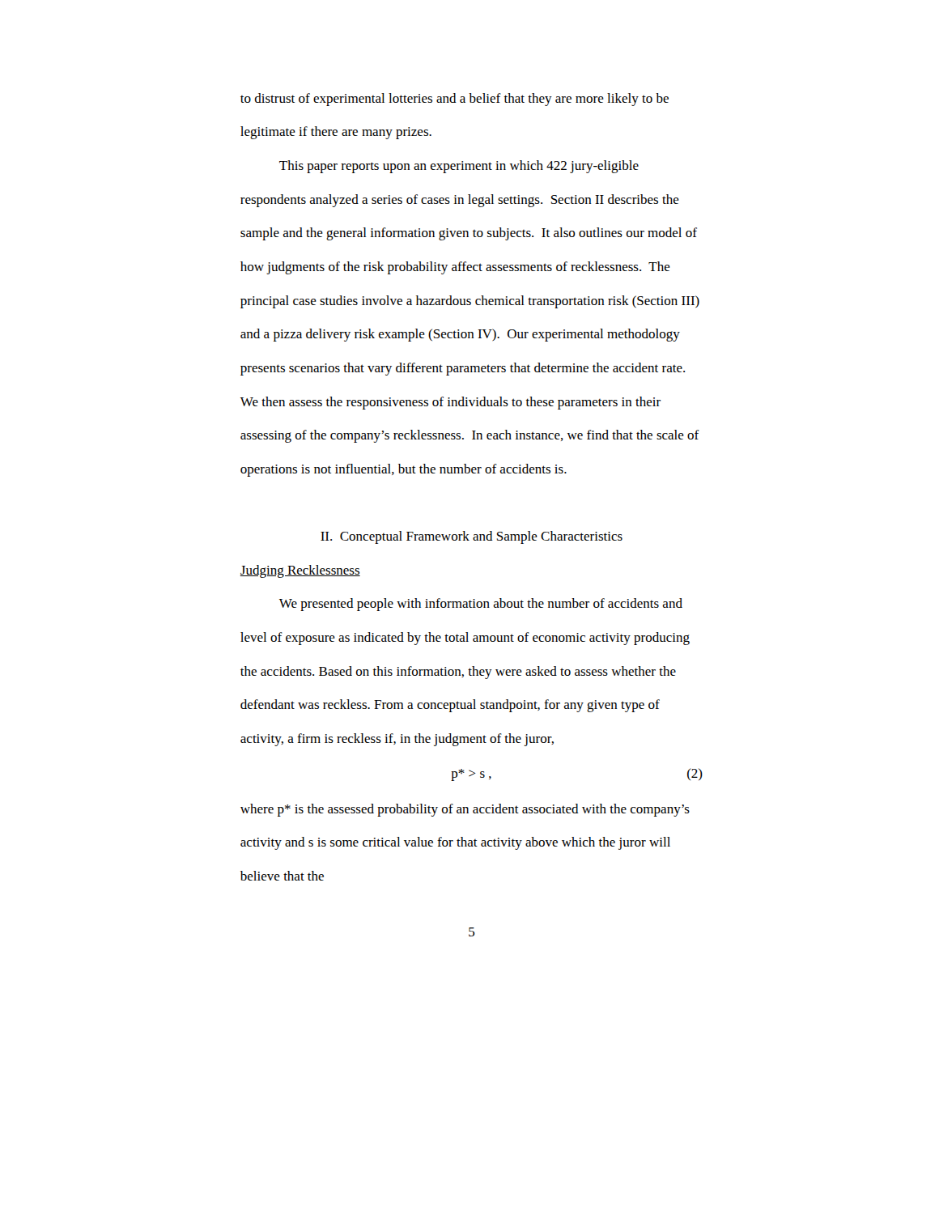to distrust of experimental lotteries and a belief that they are more likely to be legitimate if there are many prizes.
This paper reports upon an experiment in which 422 jury-eligible respondents analyzed a series of cases in legal settings. Section II describes the sample and the general information given to subjects. It also outlines our model of how judgments of the risk probability affect assessments of recklessness. The principal case studies involve a hazardous chemical transportation risk (Section III) and a pizza delivery risk example (Section IV). Our experimental methodology presents scenarios that vary different parameters that determine the accident rate. We then assess the responsiveness of individuals to these parameters in their assessing of the company’s recklessness. In each instance, we find that the scale of operations is not influential, but the number of accidents is.
II. Conceptual Framework and Sample Characteristics
Judging Recklessness
We presented people with information about the number of accidents and level of exposure as indicated by the total amount of economic activity producing the accidents. Based on this information, they were asked to assess whether the defendant was reckless. From a conceptual standpoint, for any given type of activity, a firm is reckless if, in the judgment of the juror,
p* > s , (2)
where p* is the assessed probability of an accident associated with the company’s activity and s is some critical value for that activity above which the juror will believe that the
5